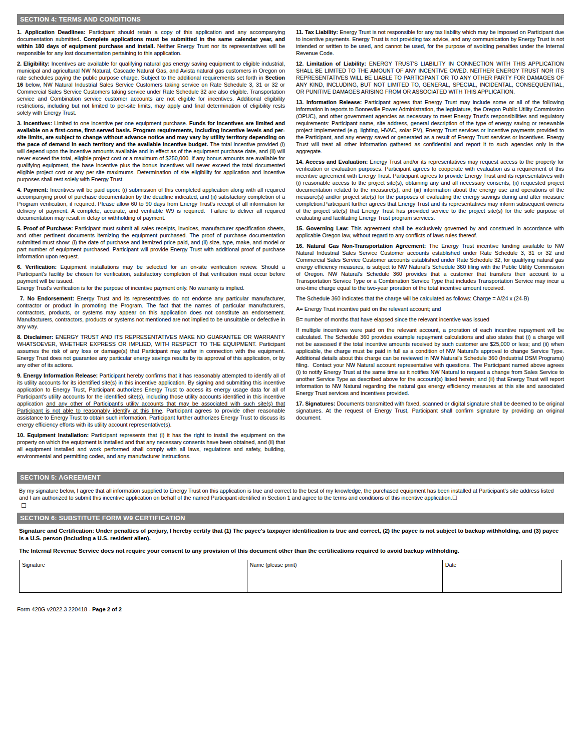SECTION 4: TERMS AND CONDITIONS
1. Application Deadlines: Participant should retain a copy of this application and any accompanying documentation submitted. Complete applications must be submitted in the same calendar year, and within 180 days of equipment purchase and install. Neither Energy Trust nor its representatives will be responsible for any lost documentation pertaining to this application.
2. Eligibility: Incentives are available for qualifying natural gas energy saving equipment to eligible industrial, municipal and agricultural NW Natural, Cascade Natural Gas, and Avista natural gas customers in Oregon on rate schedules paying the public purpose charge. Subject to the additional requirements set forth in Section 16 below, NW Natural Industrial Sales Service Customers taking service on Rate Schedule 3, 31 or 32 or Commercial Sales Service Customers taking service under Rate Schedule 32 are also eligible. Transportation service and Combination service customer accounts are not eligible for incentives. Additional eligibility restrictions, including but not limited to per-site limits, may apply and final determination of eligibility rests solely with Energy Trust.
3. Incentives: Limited to one incentive per one equipment purchase. Funds for incentives are limited and available on a first-come, first-served basis. Program requirements, including incentive levels and per-site limits, are subject to change without advance notice and may vary by utility territory depending on the pace of demand in each territory and the available incentive budget. The total incentive provided (i) will depend upon the incentive amounts available and in effect as of the equipment purchase date, and (ii) will never exceed the total, eligible project cost or a maximum of $250,000. If any bonus amounts are available for qualifying equipment, the base incentive plus the bonus incentives will never exceed the total documented eligible project cost or any per-site maximums. Determination of site eligibility for application and incentive purposes shall rest solely with Energy Trust.
4. Payment: Incentives will be paid upon: (i) submission of this completed application along with all required accompanying proof of purchase documentation by the deadline indicated, and (ii) satisfactory completion of a Program verification, if required. Please allow 60 to 90 days from Energy Trust's receipt of all information for delivery of payment. A complete, accurate, and verifiable W9 is required. Failure to deliver all required documentation may result in delay or withholding of payment.
5. Proof of Purchase: Participant must submit all sales receipts, invoices, manufacturer specification sheets, and other pertinent documents itemizing the equipment purchased. The proof of purchase documentation submitted must show: (i) the date of purchase and itemized price paid, and (ii) size, type, make, and model or part number of equipment purchased. Participant will provide Energy Trust with additional proof of purchase information upon request.
6. Verification: Equipment installations may be selected for an on-site verification review. Should a Participant's facility be chosen for verification, satisfactory completion of that verification must occur before payment will be issued.
Energy Trust's verification is for the purpose of incentive payment only. No warranty is implied.
7. No Endorsement: Energy Trust and its representatives do not endorse any particular manufacturer, contractor or product in promoting the Program. The fact that the names of particular manufacturers, contractors, products, or systems may appear on this application does not constitute an endorsement. Manufacturers, contractors, products or systems not mentioned are not implied to be unsuitable or defective in any way.
8. Disclaimer: ENERGY TRUST AND ITS REPRESENTATIVES MAKE NO GUARANTEE OR WARRANTY WHATSOEVER, WHETHER EXPRESS OR IMPLIED, WITH RESPECT TO THE EQUIPMENT. Participant assumes the risk of any loss or damage(s) that Participant may suffer in connection with the equipment. Energy Trust does not guarantee any particular energy savings results by its approval of this application, or by any other of its actions.
9. Energy Information Release: Participant hereby confirms that it has reasonably attempted to identify all of its utility accounts for its identified site(s) in this incentive application. By signing and submitting this incentive application to Energy Trust, Participant authorizes Energy Trust to access its energy usage data for all of Participant's utility accounts for the identified site(s), including those utility accounts identified in this incentive application and any other of Participant's utility accounts that may be associated with such site(s) that Participant is not able to reasonably identify at this time. Participant agrees to provide other reasonable assistance to Energy Trust to obtain such information. Participant further authorizes Energy Trust to discuss its energy efficiency efforts with its utility account representative(s).
10. Equipment Installation: Participant represents that (i) it has the right to install the equipment on the property on which the equipment is installed and that any necessary consents have been obtained, and (ii) that all equipment installed and work performed shall comply with all laws, regulations and safety, building, environmental and permitting codes, and any manufacturer instructions.
11. Tax Liability: Energy Trust is not responsible for any tax liability which may be imposed on Participant due to incentive payments. Energy Trust is not providing tax advice, and any communication by Energy Trust is not intended or written to be used, and cannot be used, for the purpose of avoiding penalties under the Internal Revenue Code.
12. Limitation of Liability: ENERGY TRUST'S LIABILITY IN CONNECTION WITH THIS APPLICATION SHALL BE LIMITED TO THE AMOUNT OF ANY INCENTIVE OWED. NEITHER ENERGY TRUST NOR ITS REPRESENTATIVES WILL BE LIABLE TO PARTICIPANT OR TO ANY OTHER PARTY FOR DAMAGES OF ANY KIND, INCLUDING, BUT NOT LIMITED TO, GENERAL, SPECIAL, INCIDENTAL, CONSEQUENTIAL, OR PUNITIVE DAMAGES ARISING FROM OR ASSOCIATED WITH THIS APPLICATION.
13. Information Release: Participant agrees that Energy Trust may include some or all of the following information in reports to Bonneville Power Administration, the legislature, the Oregon Public Utility Commission (OPUC), and other government agencies as necessary to meet Energy Trust's responsibilities and regulatory requirements: Participant name, site address, general description of the type of energy saving or renewable project implemented (e.g. lighting, HVAC, solar PV), Energy Trust services or incentive payments provided to the Participant, and any energy saved or generated as a result of Energy Trust services or incentives. Energy Trust will treat all other information gathered as confidential and report it to such agencies only in the aggregate.
14. Access and Evaluation: Energy Trust and/or its representatives may request access to the property for verification or evaluation purposes. Participant agrees to cooperate with evaluation as a requirement of this incentive agreement with Energy Trust. Participant agrees to provide Energy Trust and its representatives with (i) reasonable access to the project site(s), obtaining any and all necessary consents, (ii) requested project documentation related to the measure(s), and (iii) information about the energy use and operations of the measure(s) and/or project site(s) for the purposes of evaluating the energy savings during and after measure completion.Participant further agrees that Energy Trust and its representatives may inform subsequent owners of the project site(s) that Energy Trust has provided service to the project site(s) for the sole purpose of evaluating and facilitating Energy Trust program services.
15. Governing Law: This agreement shall be exclusively governed by and construed in accordance with applicable Oregon law, without regard to any conflicts of laws rules thereof.
16. Natural Gas Non-Transportation Agreement: The Energy Trust incentive funding available to NW Natural Industrial Sales Service Customer accounts established under Rate Schedule 3, 31 or 32 and Commercial Sales Service Customer accounts established under Rate Schedule 32, for qualifying natural gas energy efficiency measures, is subject to NW Natural's Schedule 360 filing with the Public Utility Commission of Oregon. NW Natural's Schedule 360 provides that a customer that transfers their account to a Transportation Service Type or a Combination Service Type that includes Transportation Service may incur a one-time charge equal to the two-year proration of the total incentive amount received.
The Schedule 360 indicates that the charge will be calculated as follows: Charge = A/24 x (24-B)
A= Energy Trust incentive paid on the relevant account; and
B= number of months that have elapsed since the relevant incentive was issued
If multiple incentives were paid on the relevant account, a proration of each incentive repayment will be calculated. The Schedule 360 provides example repayment calculations and also states that (i) a charge will not be assessed if the total incentive amounts received by such customer are $25,000 or less; and (ii) when applicable, the charge must be paid in full as a condition of NW Natural's approval to change Service Type. Additional details about this charge can be reviewed in NW Natural's Schedule 360 (Industrial DSM Programs) filing. Contact your NW Natural account representative with questions. The Participant named above agrees (i) to notify Energy Trust at the same time as it notifies NW Natural to request a change from Sales Service to another Service Type as described above for the account(s) listed herein; and (ii) that Energy Trust will report information to NW Natural regarding the natural gas energy efficiency measures at this site and associated Energy Trust services and incentives provided.
17. Signatures: Documents transmitted with faxed, scanned or digital signature shall be deemed to be original signatures. At the request of Energy Trust, Participant shall confirm signature by providing an original document.
SECTION 5: AGREEMENT
By my signature below, I agree that all information supplied to Energy Trust on this application is true and correct to the best of my knowledge, the purchased equipment has been installed at Participant's site address listed and I am authorized to submit this incentive application on behalf of the named Participant identified in Section 1 and agree to the terms and conditions of this incentive application.☐
☐
SECTION 6: SUBSTITUTE FORM W9 CERTIFICATION
Signature and Certification: Under penalties of perjury, I hereby certify that (1) The payee's taxpayer identification is true and correct, (2) the payee is not subject to backup withholding, and (3) payee is a U.S. person (including a U.S. resident alien).
The Internal Revenue Service does not require your consent to any provision of this document other than the certifications required to avoid backup withholding.
| Signature | Name (please print) | Date |
Form 420G v2022.3 220418 - Page 2 of 2